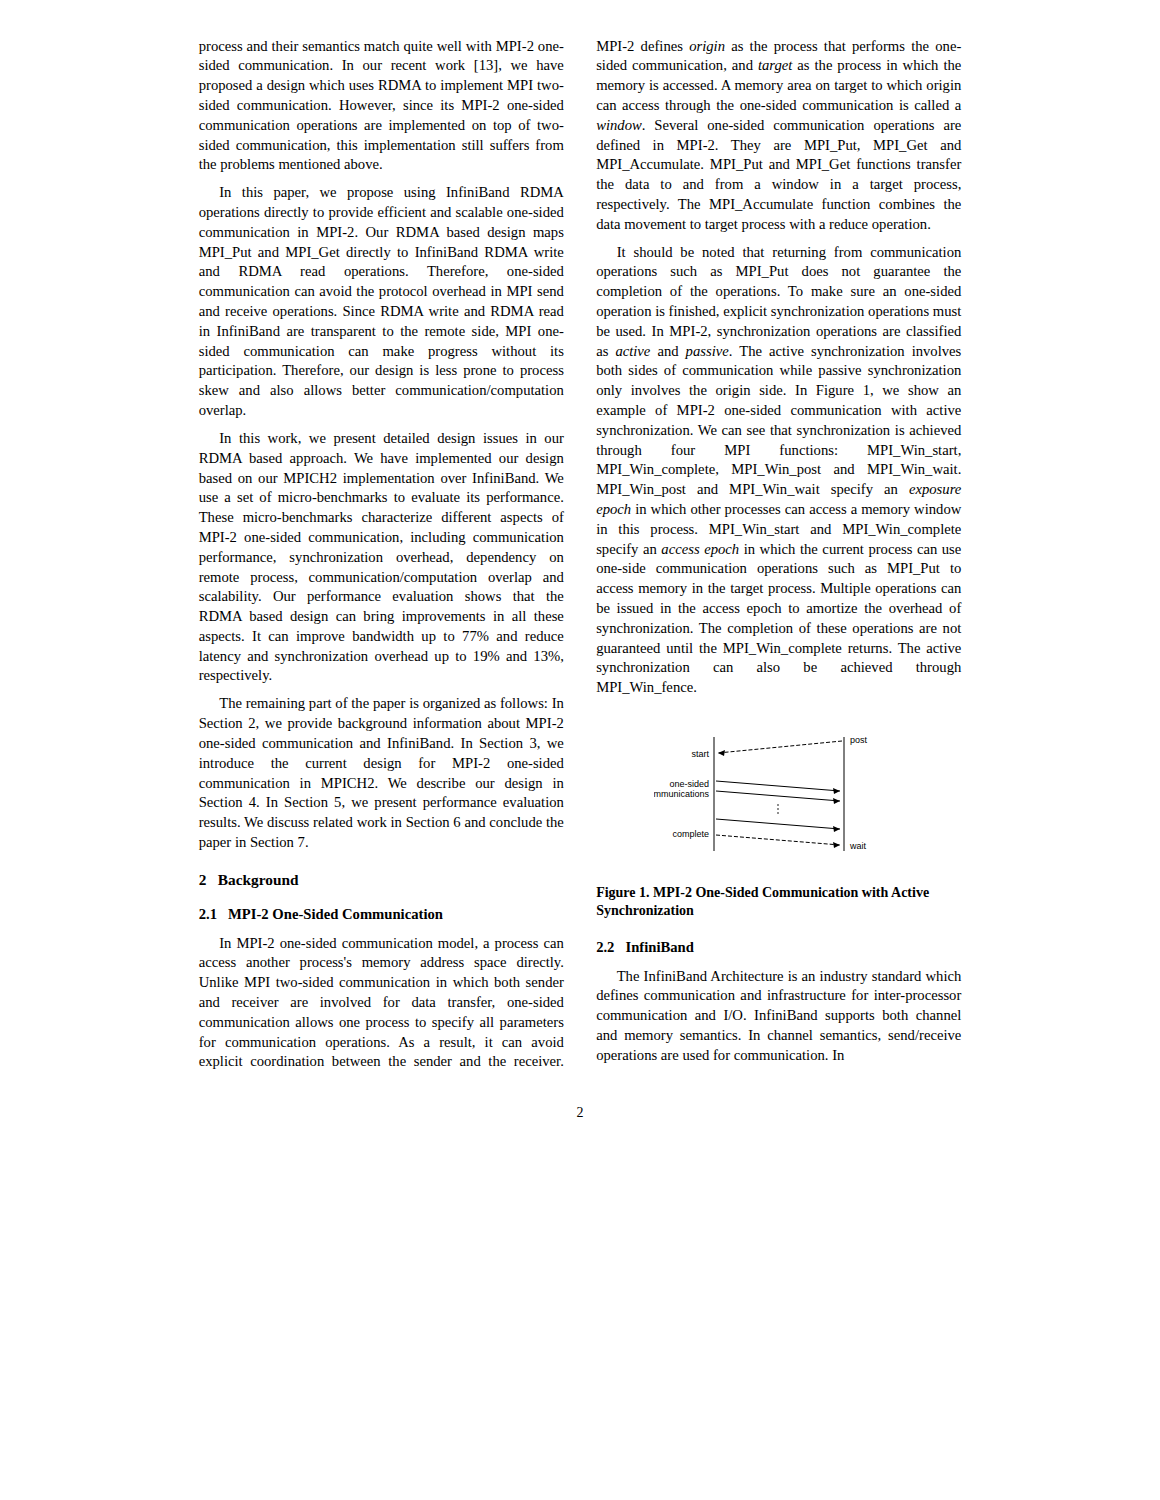process and their semantics match quite well with MPI-2 one-sided communication. In our recent work [13], we have proposed a design which uses RDMA to implement MPI two-sided communication. However, since its MPI-2 one-sided communication operations are implemented on top of two-sided communication, this implementation still suffers from the problems mentioned above.
In this paper, we propose using InfiniBand RDMA operations directly to provide efficient and scalable one-sided communication in MPI-2. Our RDMA based design maps MPI_Put and MPI_Get directly to InfiniBand RDMA write and RDMA read operations. Therefore, one-sided communication can avoid the protocol overhead in MPI send and receive operations. Since RDMA write and RDMA read in InfiniBand are transparent to the remote side, MPI one-sided communication can make progress without its participation. Therefore, our design is less prone to process skew and also allows better communication/computation overlap.
In this work, we present detailed design issues in our RDMA based approach. We have implemented our design based on our MPICH2 implementation over InfiniBand. We use a set of micro-benchmarks to evaluate its performance. These micro-benchmarks characterize different aspects of MPI-2 one-sided communication, including communication performance, synchronization overhead, dependency on remote process, communication/computation overlap and scalability. Our performance evaluation shows that the RDMA based design can bring improvements in all these aspects. It can improve bandwidth up to 77% and reduce latency and synchronization overhead up to 19% and 13%, respectively.
The remaining part of the paper is organized as follows: In Section 2, we provide background information about MPI-2 one-sided communication and InfiniBand. In Section 3, we introduce the current design for MPI-2 one-sided communication in MPICH2. We describe our design in Section 4. In Section 5, we present performance evaluation results. We discuss related work in Section 6 and conclude the paper in Section 7.
2 Background
2.1 MPI-2 One-Sided Communication
In MPI-2 one-sided communication model, a process can access another process's memory address space directly. Unlike MPI two-sided communication in which both sender and receiver are involved for data transfer, one-sided communication allows one process to specify all parameters for communication operations. As a result, it can avoid explicit coordination between the sender and the receiver. MPI-2 defines origin as the process that performs the one-sided communication, and target as the process in which the memory is accessed. A memory area on target to which origin can access through the one-sided communication is called a window. Several one-sided communication operations are defined in MPI-2. They are MPI_Put, MPI_Get and MPI_Accumulate. MPI_Put and MPI_Get functions transfer the data to and from a window in a target process, respectively. The MPI_Accumulate function combines the data movement to target process with a reduce operation.
It should be noted that returning from communication operations such as MPI_Put does not guarantee the completion of the operations. To make sure an one-sided operation is finished, explicit synchronization operations must be used. In MPI-2, synchronization operations are classified as active and passive. The active synchronization involves both sides of communication while passive synchronization only involves the origin side. In Figure 1, we show an example of MPI-2 one-sided communication with active synchronization. We can see that synchronization is achieved through four MPI functions: MPI_Win_start, MPI_Win_complete, MPI_Win_post and MPI_Win_wait. MPI_Win_post and MPI_Win_wait specify an exposure epoch in which other processes can access a memory window in this process. MPI_Win_start and MPI_Win_complete specify an access epoch in which the current process can use one-side communication operations such as MPI_Put to access memory in the target process. Multiple operations can be issued in the access epoch to amortize the overhead of synchronization. The completion of these operations are not guaranteed until the MPI_Win_complete returns. The active synchronization can also be achieved through MPI_Win_fence.
start one-sided communications complete post wait
Figure 1. MPI-2 One-Sided Communication with Active Synchronization
2.2 InfiniBand
The InfiniBand Architecture is an industry standard which defines communication and infrastructure for inter-processor communication and I/O. InfiniBand supports both channel and memory semantics. In channel semantics, send/receive operations are used for communication. In
2